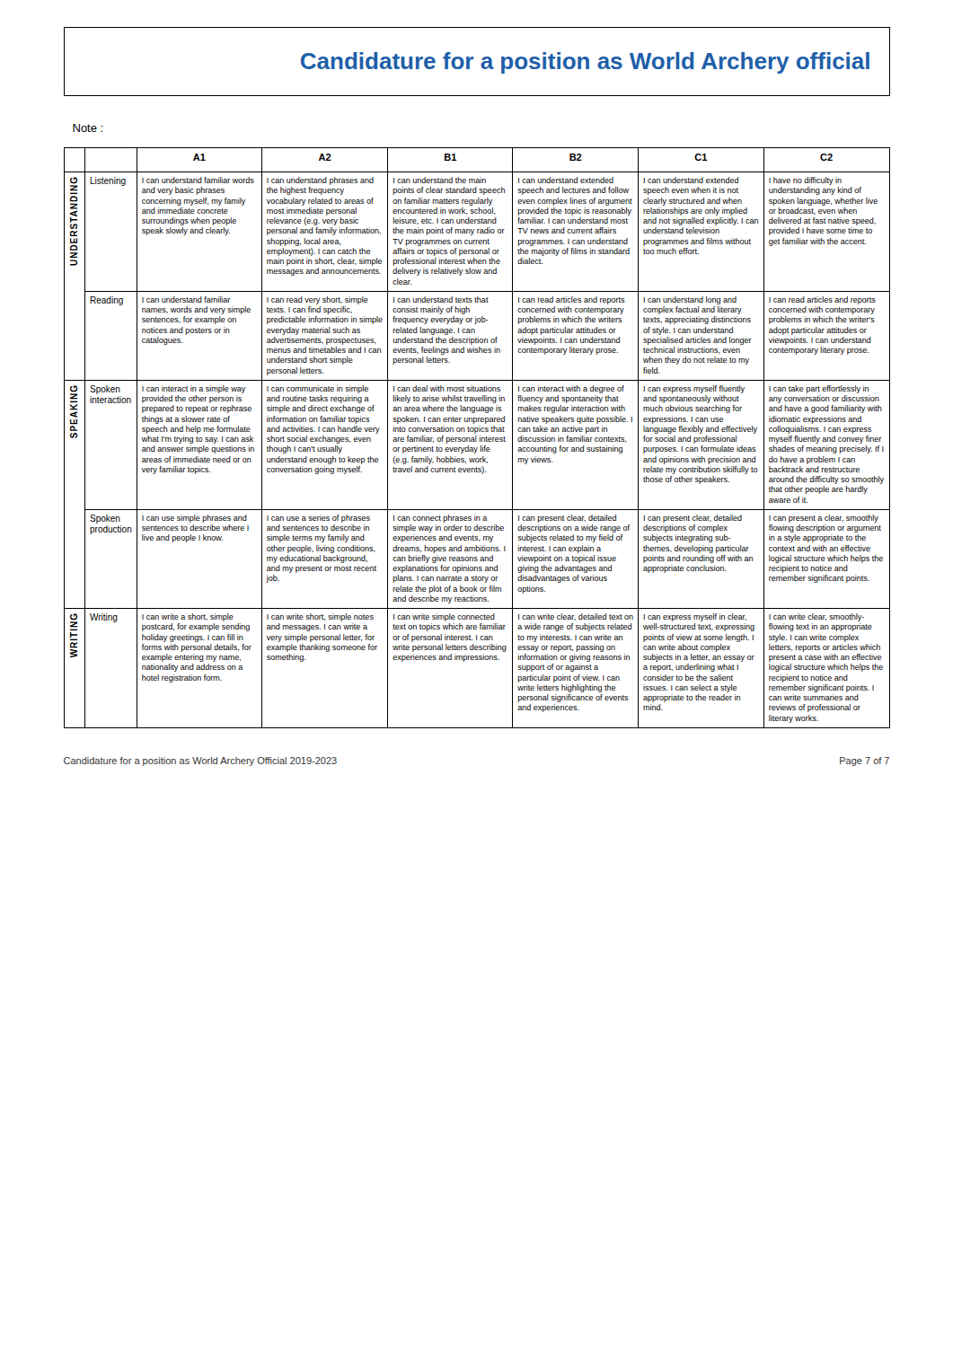Candidature for a position as World Archery official
Note :
| | | A1 | A2 | B1 | B2 | C1 | C2 |
| --- | --- | --- | --- | --- | --- | --- | --- |
| UNDERSTANDING | Listening | I can understand familiar words and very basic phrases concerning myself, my family and immediate concrete surroundings when people speak slowly and clearly. | I can understand phrases and the highest frequency vocabulary related to areas of most immediate personal relevance (e.g. very basic personal and family information, shopping, local area, employment). I can catch the main point in short, clear, simple messages and announcements. | I can understand the main points of clear standard speech on familiar matters regularly encountered in work, school, leisure, etc. I can understand the main point of many radio or TV programmes on current affairs or topics of personal or professional interest when the delivery is relatively slow and clear. | I can understand extended speech and lectures and follow even complex lines of argument provided the topic is reasonably familiar. I can understand most TV news and current affairs programmes. I can understand the majority of films in standard dialect. | I can understand extended speech even when it is not clearly structured and when relationships are only implied and not signalled explicitly. I can understand television programmes and films without too much effort. | I have no difficulty in understanding any kind of spoken language, whether live or broadcast, even when delivered at fast native speed, provided I have some time to get familiar with the accent. |
| Reading | I can understand familiar names, words and very simple sentences, for example on notices and posters or in catalogues. | I can read very short, simple texts. I can find specific, predictable information in simple everyday material such as advertisements, prospectuses, menus and timetables and I can understand short simple personal letters. | I can understand texts that consist mainly of high frequency everyday or job-related language. I can understand the description of events, feelings and wishes in personal letters. | I can read articles and reports concerned with contemporary problems in which the writers adopt particular attitudes or viewpoints. I can understand contemporary literary prose. | I can understand long and complex factual and literary texts, appreciating distinctions of style. I can understand specialised articles and longer technical instructions, even when they do not relate to my field. | I can read articles and reports concerned with contemporary problems in which the writer's adopt particular attitudes or viewpoints. I can understand contemporary literary prose. |
| SPEAKING | Spoken interaction | I can interact in a simple way provided the other person is prepared to repeat or rephrase things at a slower rate of speech and help me formulate what I'm trying to say. I can ask and answer simple questions in areas of immediate need or on very familiar topics. | I can communicate in simple and routine tasks requiring a simple and direct exchange of information on familiar topics and activities. I can handle very short social exchanges, even though I can't usually understand enough to keep the conversation going myself. | I can deal with most situations likely to arise whilst travelling in an area where the language is spoken. I can enter unprepared into conversation on topics that are familiar, of personal interest or pertinent to everyday life (e.g. family, hobbies, work, travel and current events). | I can interact with a degree of fluency and spontaneity that makes regular interaction with native speakers quite possible. I can take an active part in discussion in familiar contexts, accounting for and sustaining my views. | I can express myself fluently and spontaneously without much obvious searching for expressions. I can use language flexibly and effectively for social and professional purposes. I can formulate ideas and opinions with precision and relate my contribution skilfully to those of other speakers. | I can take part effortlessly in any conversation or discussion and have a good familiarity with idiomatic expressions and colloquialisms. I can express myself fluently and convey finer shades of meaning precisely. If I do have a problem I can backtrack and restructure around the difficulty so smoothly that other people are hardly aware of it. |
| Spoken production | I can use simple phrases and sentences to describe where I live and people I know. | I can use a series of phrases and sentences to describe in simple terms my family and other people, living conditions, my educational background, and my present or most recent job. | I can connect phrases in a simple way in order to describe experiences and events, my dreams, hopes and ambitions. I can briefly give reasons and explanations for opinions and plans. I can narrate a story or relate the plot of a book or film and describe my reactions. | I can present clear, detailed descriptions on a wide range of subjects related to my field of interest. I can explain a viewpoint on a topical issue giving the advantages and disadvantages of various options. | I can present clear, detailed descriptions of complex subjects integrating sub-themes, developing particular points and rounding off with an appropriate conclusion. | I can present a clear, smoothly flowing description or argument in a style appropriate to the context and with an effective logical structure which helps the recipient to notice and remember significant points. |
| WRITING | Writing | I can write a short, simple postcard, for example sending holiday greetings. I can fill in forms with personal details, for example entering my name, nationality and address on a hotel registration form. | I can write short, simple notes and messages. I can write a very simple personal letter, for example thanking someone for something. | I can write simple connected text on topics which are familiar or of personal interest. I can write personal letters describing experiences and impressions. | I can write clear, detailed text on a wide range of subjects related to my interests. I can write an essay or report, passing on information or giving reasons in support of or against a particular point of view. I can write letters highlighting the personal significance of events and experiences. | I can express myself in clear, well-structured text, expressing points of view at some length. I can write about complex subjects in a letter, an essay or a report, underlining what I consider to be the salient issues. I can select a style appropriate to the reader in mind. | I can write clear, smoothly-flowing text in an appropriate style. I can write complex letters, reports or articles which present a case with an effective logical structure which helps the recipient to notice and remember significant points. I can write summaries and reviews of professional or literary works. |
Candidature for a position as World Archery Official 2019-2023 Page 7 of 7